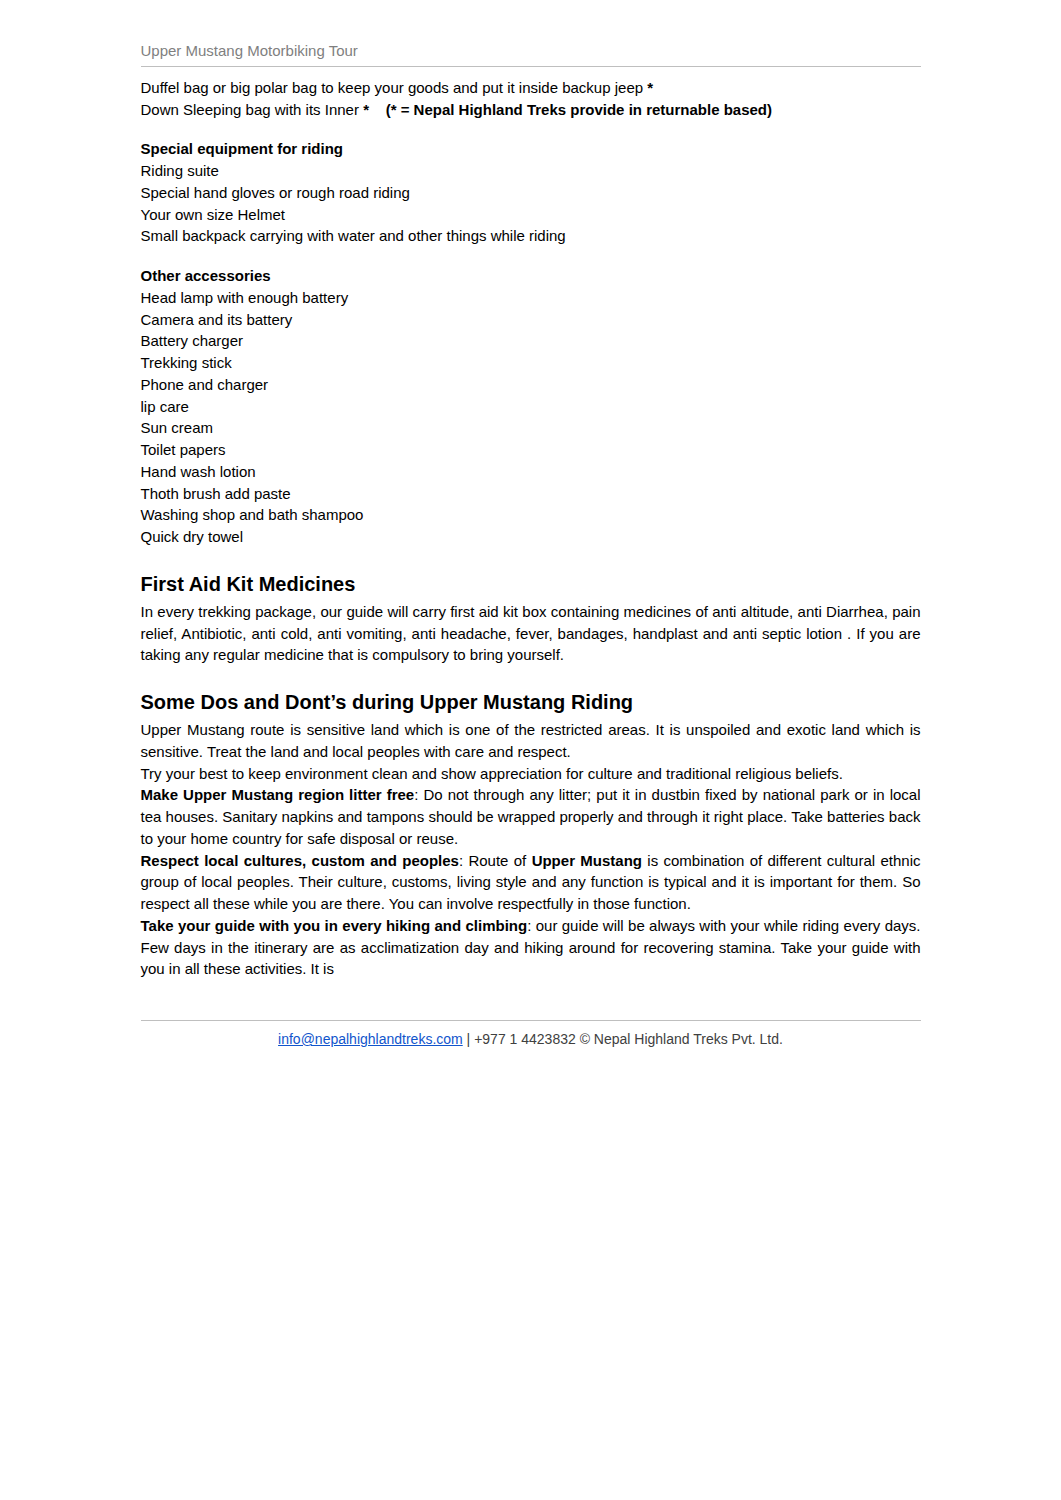Upper Mustang Motorbiking Tour
Duffel bag or big polar bag to keep your goods and put it inside backup jeep *
Down Sleeping bag with its Inner * (* = Nepal Highland Treks provide in returnable based)
Special equipment for riding
Riding suite
Special hand gloves or rough road riding
Your own size Helmet
Small backpack carrying with water and other things while riding
Other accessories
Head lamp with enough battery
Camera and its battery
Battery charger
Trekking stick
Phone and charger
lip care
Sun cream
Toilet papers
Hand wash lotion
Thoth brush add paste
Washing shop and bath shampoo
Quick dry towel
First Aid Kit Medicines
In every trekking package, our guide will carry first aid kit box containing medicines of anti altitude, anti Diarrhea, pain relief, Antibiotic, anti cold, anti vomiting, anti headache, fever, bandages, handplast and anti septic lotion . If you are taking any regular medicine that is compulsory to bring yourself.
Some Dos and Dont’s during Upper Mustang Riding
Upper Mustang route is sensitive land which is one of the restricted areas. It is unspoiled and exotic land which is sensitive. Treat the land and local peoples with care and respect.
Try your best to keep environment clean and show appreciation for culture and traditional religious beliefs.
Make Upper Mustang region litter free: Do not through any litter; put it in dustbin fixed by national park or in local tea houses. Sanitary napkins and tampons should be wrapped properly and through it right place. Take batteries back to your home country for safe disposal or reuse.
Respect local cultures, custom and peoples: Route of Upper Mustang is combination of different cultural ethnic group of local peoples. Their culture, customs, living style and any function is typical and it is important for them. So respect all these while you are there. You can involve respectfully in those function.
Take your guide with you in every hiking and climbing: our guide will be always with your while riding every days. Few days in the itinerary are as acclimatization day and hiking around for recovering stamina. Take your guide with you in all these activities. It is
info@nepalhighlandtreks.com | +977 1 4423832 © Nepal Highland Treks Pvt. Ltd.